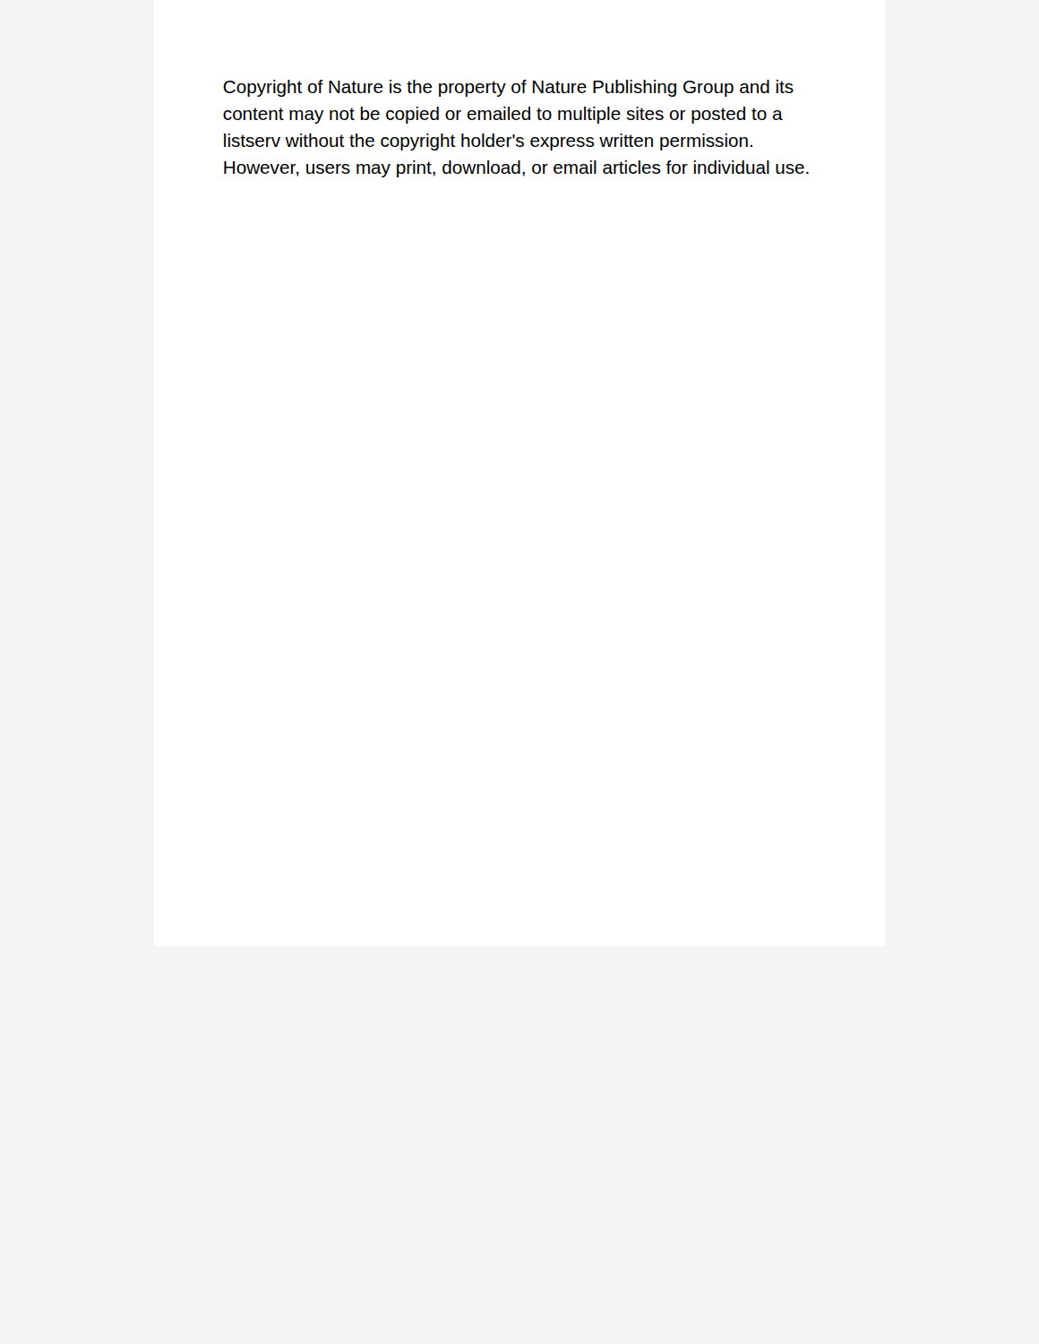Copyright of Nature is the property of Nature Publishing Group and its content may not be copied or emailed to multiple sites or posted to a listserv without the copyright holder's express written permission. However, users may print, download, or email articles for individual use.